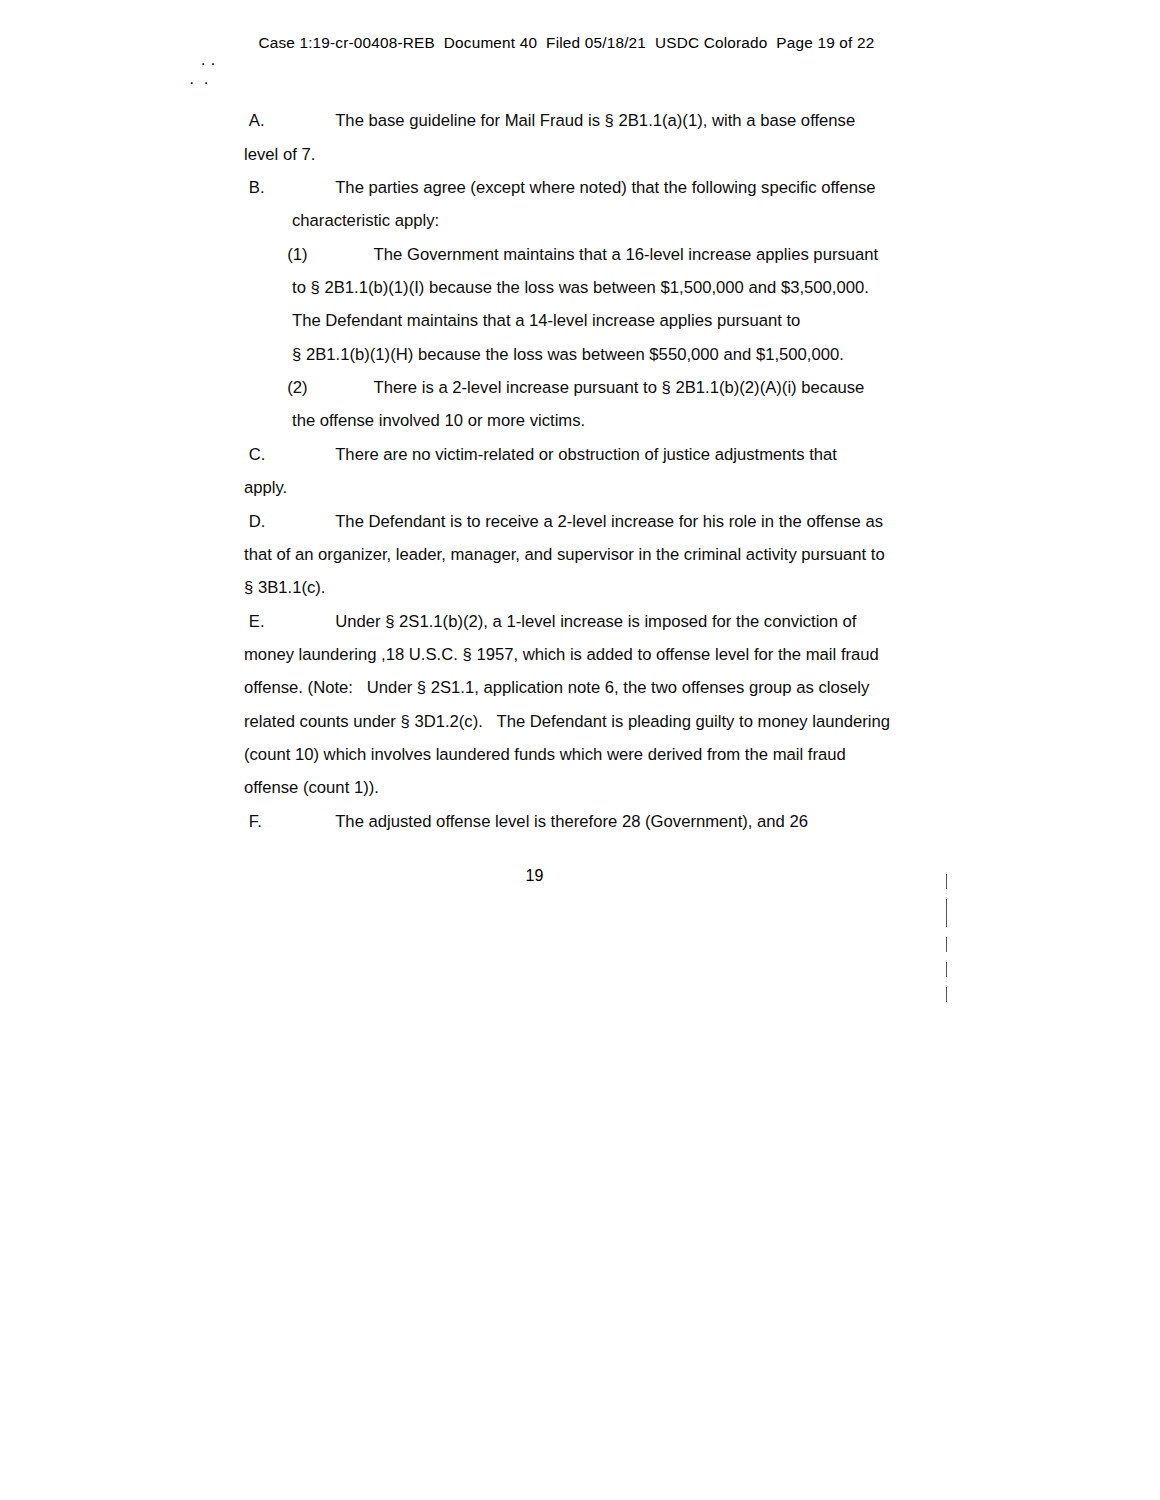. .
. .
Case 1:19-cr-00408-REB Document 40 Filed 05/18/21 USDC Colorado Page 19 of 22
A. The base guideline for Mail Fraud is § 2B1.1(a)(1), with a base offense
level of 7.
B. The parties agree (except where noted) that the following specific offense
characteristic apply:
(1) The Government maintains that a 16-level increase applies pursuant
to § 2B1.1(b)(1)(I) because the loss was between $1,500,000 and $3,500,000.
The Defendant maintains that a 14-level increase applies pursuant to
§ 2B1.1(b)(1)(H) because the loss was between $550,000 and $1,500,000.
(2) There is a 2-level increase pursuant to § 2B1.1(b)(2)(A)(i) because
the offense involved 10 or more victims.
C. There are no victim-related or obstruction of justice adjustments that
apply.
D. The Defendant is to receive a 2-level increase for his role in the offense as
that of an organizer, leader, manager, and supervisor in the criminal activity pursuant to
§ 3B1.1(c).
E. Under § 2S1.1(b)(2), a 1-level increase is imposed for the conviction of
money laundering ,18 U.S.C. § 1957, which is added to offense level for the mail fraud
offense. (Note: Under § 2S1.1, application note 6, the two offenses group as closely
related counts under § 3D1.2(c). The Defendant is pleading guilty to money laundering
(count 10) which involves laundered funds which were derived from the mail fraud
offense (count 1)).
F. The adjusted offense level is therefore 28 (Government), and 26
19